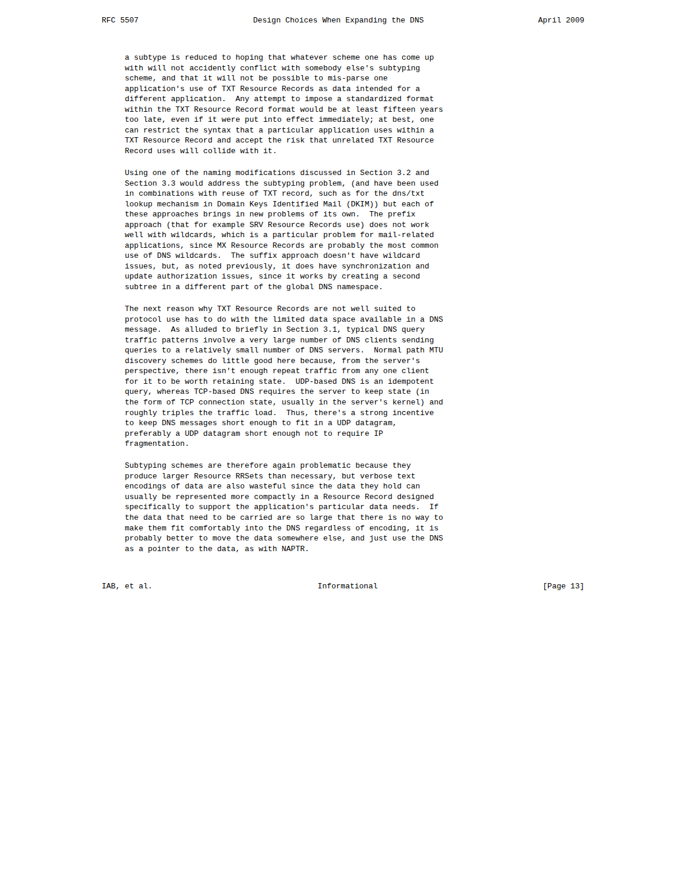RFC 5507 Design Choices When Expanding the DNS April 2009
a subtype is reduced to hoping that whatever scheme one has come up with will not accidently conflict with somebody else's subtyping scheme, and that it will not be possible to mis-parse one application's use of TXT Resource Records as data intended for a different application. Any attempt to impose a standardized format within the TXT Resource Record format would be at least fifteen years too late, even if it were put into effect immediately; at best, one can restrict the syntax that a particular application uses within a TXT Resource Record and accept the risk that unrelated TXT Resource Record uses will collide with it.
Using one of the naming modifications discussed in Section 3.2 and Section 3.3 would address the subtyping problem, (and have been used in combinations with reuse of TXT record, such as for the dns/txt lookup mechanism in Domain Keys Identified Mail (DKIM)) but each of these approaches brings in new problems of its own. The prefix approach (that for example SRV Resource Records use) does not work well with wildcards, which is a particular problem for mail-related applications, since MX Resource Records are probably the most common use of DNS wildcards. The suffix approach doesn't have wildcard issues, but, as noted previously, it does have synchronization and update authorization issues, since it works by creating a second subtree in a different part of the global DNS namespace.
The next reason why TXT Resource Records are not well suited to protocol use has to do with the limited data space available in a DNS message. As alluded to briefly in Section 3.1, typical DNS query traffic patterns involve a very large number of DNS clients sending queries to a relatively small number of DNS servers. Normal path MTU discovery schemes do little good here because, from the server's perspective, there isn't enough repeat traffic from any one client for it to be worth retaining state. UDP-based DNS is an idempotent query, whereas TCP-based DNS requires the server to keep state (in the form of TCP connection state, usually in the server's kernel) and roughly triples the traffic load. Thus, there's a strong incentive to keep DNS messages short enough to fit in a UDP datagram, preferably a UDP datagram short enough not to require IP fragmentation.
Subtyping schemes are therefore again problematic because they produce larger Resource RRSets than necessary, but verbose text encodings of data are also wasteful since the data they hold can usually be represented more compactly in a Resource Record designed specifically to support the application's particular data needs. If the data that need to be carried are so large that there is no way to make them fit comfortably into the DNS regardless of encoding, it is probably better to move the data somewhere else, and just use the DNS as a pointer to the data, as with NAPTR.
IAB, et al. Informational [Page 13]